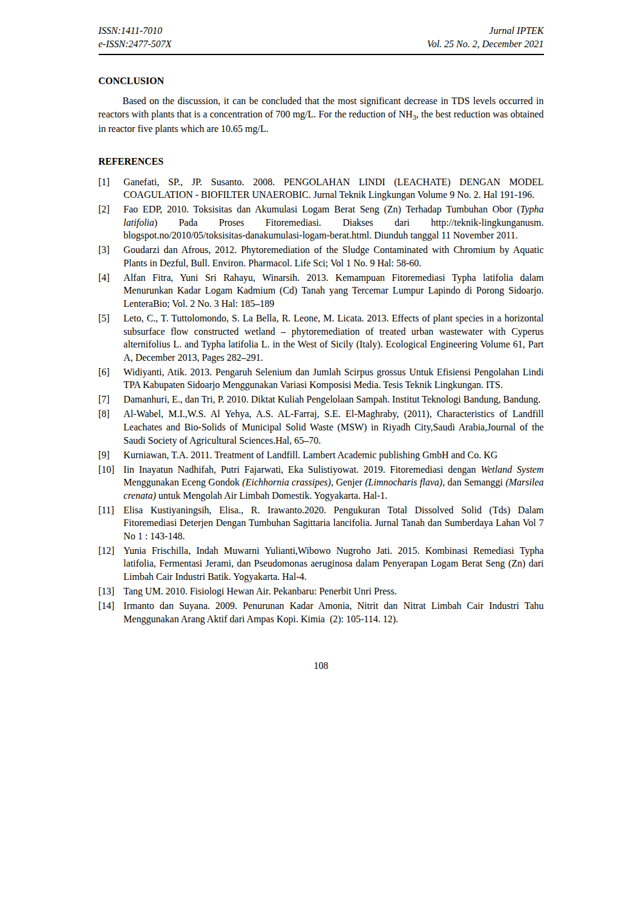ISSN:1411-7010
e-ISSN:2477-507X
Jurnal IPTEK
Vol. 25 No. 2, December 2021
Conclusion
Based on the discussion, it can be concluded that the most significant decrease in TDS levels occurred in reactors with plants that is a concentration of 700 mg/L. For the reduction of NH3, the best reduction was obtained in reactor five plants which are 10.65 mg/L.
References
Ganefati, SP., JP. Susanto. 2008. PENGOLAHAN LINDI (LEACHATE) DENGAN MODEL COAGULATION - BIOFILTER UNAEROBIC. Jurnal Teknik Lingkungan Volume 9 No. 2. Hal 191-196.
Fao EDP, 2010. Toksisitas dan Akumulasi Logam Berat Seng (Zn) Terhadap Tumbuhan Obor (Typha latifolia) Pada Proses Fitoremediasi. Diakses dari http://teknik-lingkunganusm. blogspot.no/2010/05/toksisitas-danakumulasi-logam-berat.html. Diunduh tanggal 11 November 2011.
Goudarzi dan Afrous, 2012. Phytoremediation of the Sludge Contaminated with Chromium by Aquatic Plants in Dezful, Bull. Environ. Pharmacol. Life Sci; Vol 1 No. 9 Hal: 58-60.
Alfan Fitra, Yuni Sri Rahayu, Winarsih. 2013. Kemampuan Fitoremediasi Typha latifolia dalam Menurunkan Kadar Logam Kadmium (Cd) Tanah yang Tercemar Lumpur Lapindo di Porong Sidoarjo. LenteraBio; Vol. 2 No. 3 Hal: 185–189
Leto, C., T. Tuttolomondo, S. La Bella, R. Leone, M. Licata. 2013. Effects of plant species in a horizontal subsurface flow constructed wetland – phytoremediation of treated urban wastewater with Cyperus alternifolius L. and Typha latifolia L. in the West of Sicily (Italy). Ecological Engineering Volume 61, Part A, December 2013, Pages 282–291.
Widiyanti, Atik. 2013. Pengaruh Selenium dan Jumlah Scirpus grossus Untuk Efisiensi Pengolahan Lindi TPA Kabupaten Sidoarjo Menggunakan Variasi Komposisi Media. Tesis Teknik Lingkungan. ITS.
Damanhuri, E., dan Tri, P. 2010. Diktat Kuliah Pengelolaan Sampah. Institut Teknologi Bandung, Bandung.
Al-Wabel, M.I.,W.S. Al Yehya, A.S. AL-Farraj, S.E. El-Maghraby, (2011), Characteristics of Landfill Leachates and Bio-Solids of Municipal Solid Waste (MSW) in Riyadh City,Saudi Arabia,Journal of the Saudi Society of Agricultural Sciences.Hal, 65–70.
Kurniawan, T.A. 2011. Treatment of Landfill. Lambert Academic publishing GmbH and Co. KG
Iin Inayatun Nadhifah, Putri Fajarwati, Eka Sulistiyowat. 2019. Fitoremediasi dengan Wetland System Menggunakan Eceng Gondok (Eichhornia crassipes), Genjer (Limnocharis flava), dan Semanggi (Marsilea crenata) untuk Mengolah Air Limbah Domestik. Yogyakarta. Hal-1.
Elisa Kustiyaningsih, Elisa., R. Irawanto.2020. Pengukuran Total Dissolved Solid (Tds) Dalam Fitoremediasi Deterjen Dengan Tumbuhan Sagittaria lancifolia. Jurnal Tanah dan Sumberdaya Lahan Vol 7 No 1 : 143-148.
Yunia Frischilla, Indah Muwarni Yulianti,Wibowo Nugroho Jati. 2015. Kombinasi Remediasi Typha latifolia, Fermentasi Jerami, dan Pseudomonas aeruginosa dalam Penyerapan Logam Berat Seng (Zn) dari Limbah Cair Industri Batik. Yogyakarta. Hal-4.
Tang UM. 2010. Fisiologi Hewan Air. Pekanbaru: Penerbit Unri Press.
Irmanto dan Suyana. 2009. Penurunan Kadar Amonia, Nitrit dan Nitrat Limbah Cair Industri Tahu Menggunakan Arang Aktif dari Ampas Kopi. Kimia (2): 105-114. 12).
108